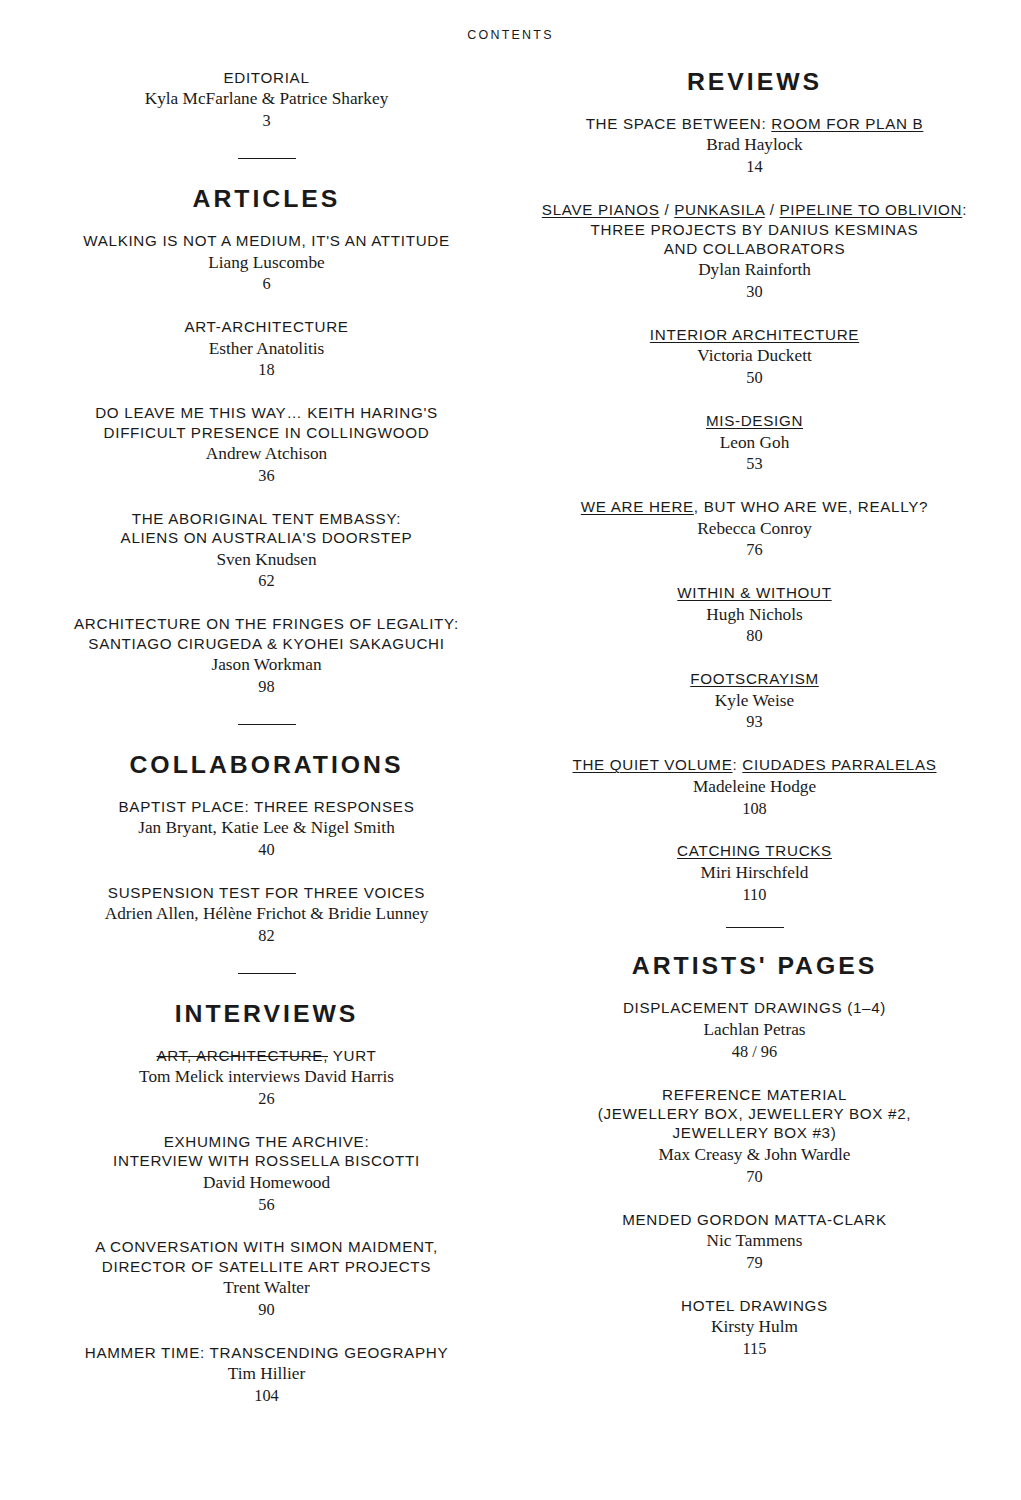Contents
Editorial Kyla McFarlane & Patrice Sharkey 3
Articles
Walking is not a Medium, it's an Attitude Liang Luscombe 6
Art-Architecture Esther Anatolitis 18
Do Leave Me This Way… Keith Haring's
Difficult Presence in Collingwood Andrew Atchison 36
The Aboriginal Tent Embassy:
Aliens on Australia's Doorstep Sven Knudsen 62
Architecture on the Fringes of Legality:
Santiago Cirugeda & Kyohei Sakaguchi Jason Workman 98
Collaborations
Baptist Place: Three Responses Jan Bryant, Katie Lee & Nigel Smith 40
Suspension Test for Three Voices Adrien Allen, Hélène Frichot & Bridie Lunney 82
Interviews
Art, Architecture, Yurt Tom Melick interviews David Harris 26
Exhuming the Archive:
Interview with Rossella Biscotti David Homewood 56
A Conversation with Simon Maidment,
Director of Satellite Art Projects Trent Walter 90
Hammer Time: Transcending Geography Tim Hillier 104
Reviews
The Space Between: Room for Plan B Brad Haylock 14
Slave Pianos / Punkasila / Pipeline to Oblivion:
Three Projects by Danius Kesminas
and Collaborators Dylan Rainforth 30
Interior Architecture Victoria Duckett 50
Mis-Design Leon Goh 53
We Are Here, But Who Are We, Really? Rebecca Conroy 76
Within & Without Hugh Nichols 80
Footscrayism Kyle Weise 93
The Quiet Volume: Ciudades Parralelas Madeleine Hodge 108
Catching Trucks Miri Hirschfeld 110
Artists' Pages
Displacement Drawings (1–4) Lachlan Petras 48 / 96
Reference Material
(Jewellery Box, Jewellery Box #2,
Jewellery Box #3) Max Creasy & John Wardle 70
Mended Gordon Matta-Clark Nic Tammens 79
Hotel Drawings Kirsty Hulm 115